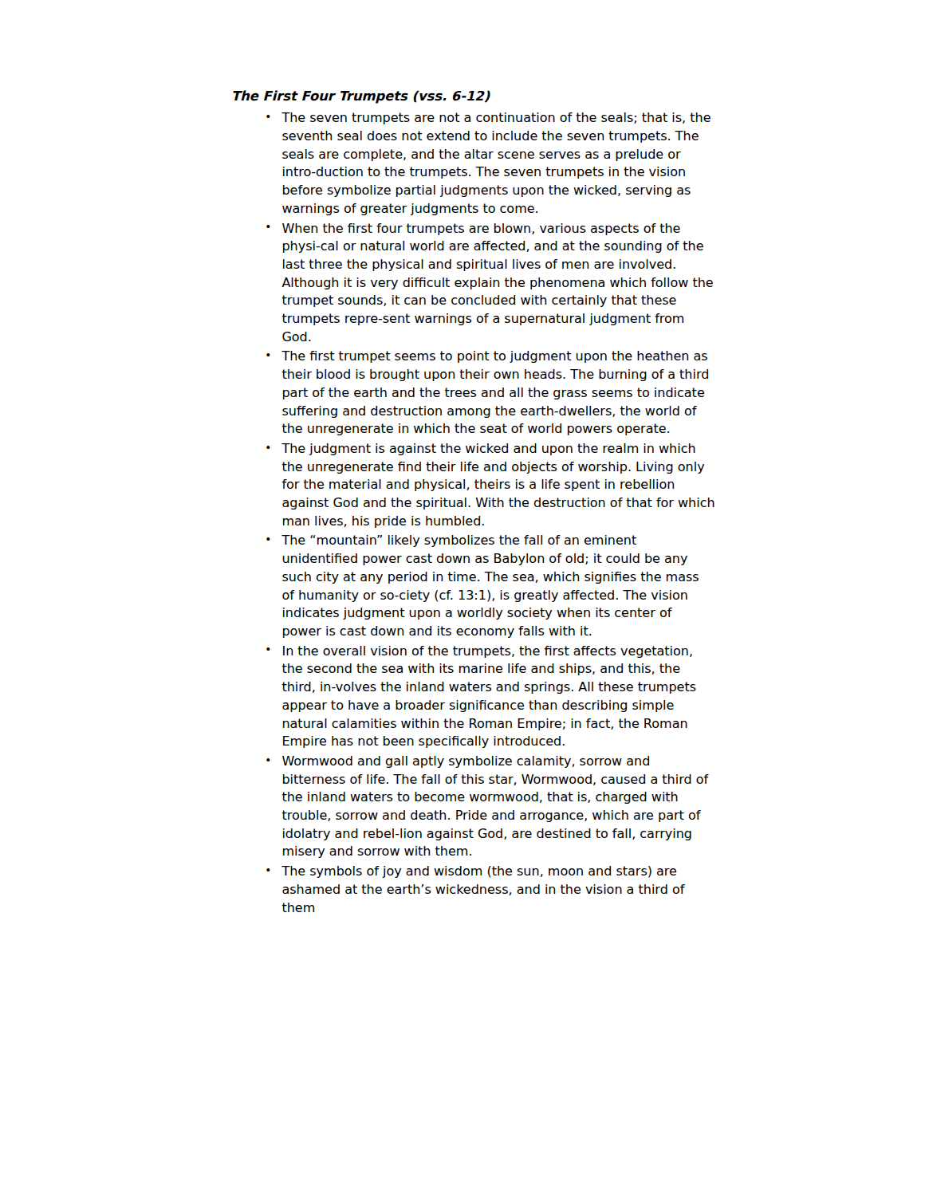The First Four Trumpets (vss. 6-12)
The seven trumpets are not a continuation of the seals; that is, the seventh seal does not extend to include the seven trumpets. The seals are complete, and the altar scene serves as a prelude or intro‐duction to the trumpets. The seven trumpets in the vision before symbolize partial judgments upon the wicked, serving as warnings of greater judgments to come.
When the first four trumpets are blown, various aspects of the physi‐cal or natural world are affected, and at the sounding of the last three the physical and spiritual lives of men are involved. Although it is very difficult explain the phenomena which follow the trumpet sounds, it can be concluded with certainly that these trumpets repre‐sent warnings of a supernatural judgment from God.
The first trumpet seems to point to judgment upon the heathen as their blood is brought upon their own heads. The burning of a third part of the earth and the trees and all the grass seems to indicate suffering and destruction among the earth-dwellers, the world of the unregenerate in which the seat of world powers operate.
The judgment is against the wicked and upon the realm in which the unregenerate find their life and objects of worship. Living only for the material and physical, theirs is a life spent in rebellion against God and the spiritual. With the destruction of that for which man lives, his pride is humbled.
The “mountain” likely symbolizes the fall of an eminent unidentified power cast down as Babylon of old; it could be any such city at any period in time. The sea, which signifies the mass of humanity or so‐ciety (cf. 13:1), is greatly affected. The vision indicates judgment upon a worldly society when its center of power is cast down and its economy falls with it.
In the overall vision of the trumpets, the first affects vegetation, the second the sea with its marine life and ships, and this, the third, in‐volves the inland waters and springs. All these trumpets appear to have a broader significance than describing simple natural calamities within the Roman Empire; in fact, the Roman Empire has not been specifically introduced.
Wormwood and gall aptly symbolize calamity, sorrow and bitterness of life. The fall of this star, Wormwood, caused a third of the inland waters to become wormwood, that is, charged with trouble, sorrow and death. Pride and arrogance, which are part of idolatry and rebel‐lion against God, are destined to fall, carrying misery and sorrow with them.
The symbols of joy and wisdom (the sun, moon and stars) are ashamed at the earth’s wickedness, and in the vision a third of them